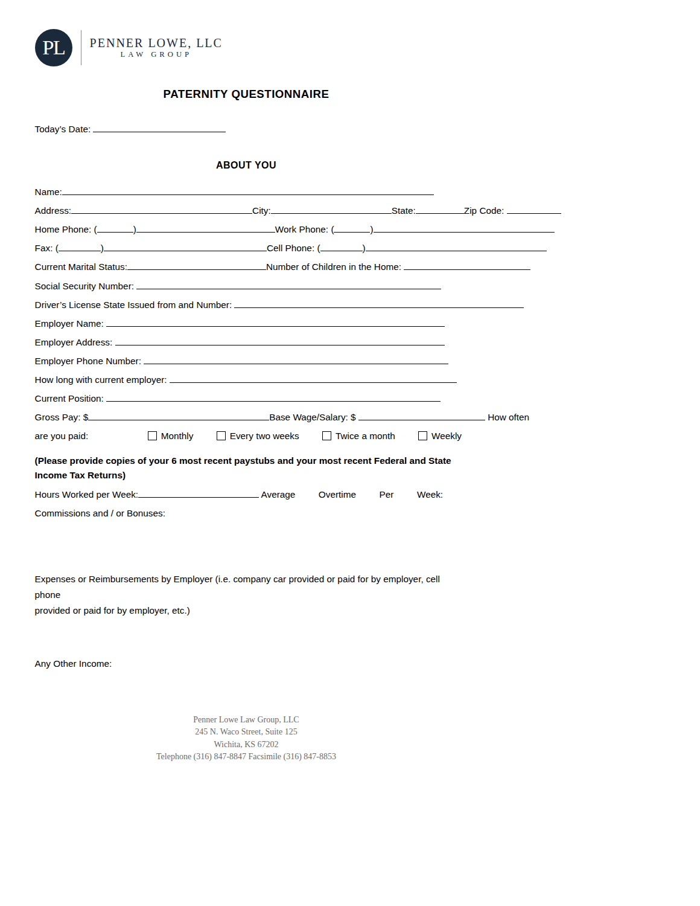PL
PENNER LOWE, LLC
LAW GROUP
PATERNITY QUESTIONNAIRE
Today’s Date:
ABOUT YOU
Name:
Address: City: State: Zip Code:
Home Phone: ( ) Work Phone: ( )
Fax: ( ) Cell Phone: ( )
Current Marital Status: Number of Children in the Home:
Social Security Number:
Driver’s License State Issued from and Number:
Employer Name:
Employer Address:
Employer Phone Number:
How long with current employer:
Current Position:
Gross Pay: $ Base Wage/Salary: $ How often
are you paid: Monthly Every two weeks Twice a month Weekly
(Please provide copies of your 6 most recent paystubs and your most recent Federal and State Income Tax Returns)
Hours Worked per Week: Average Overtime Per Week:
Commissions and / or Bonuses:
Expenses or Reimbursements by Employer (i.e. company car provided or paid for by employer, cell phone
provided or paid for by employer, etc.)
Any Other Income:
Penner Lowe Law Group, LLC
245 N. Waco Street, Suite 125
Wichita, KS 67202
Telephone (316) 847-8847 Facsimile (316) 847-8853